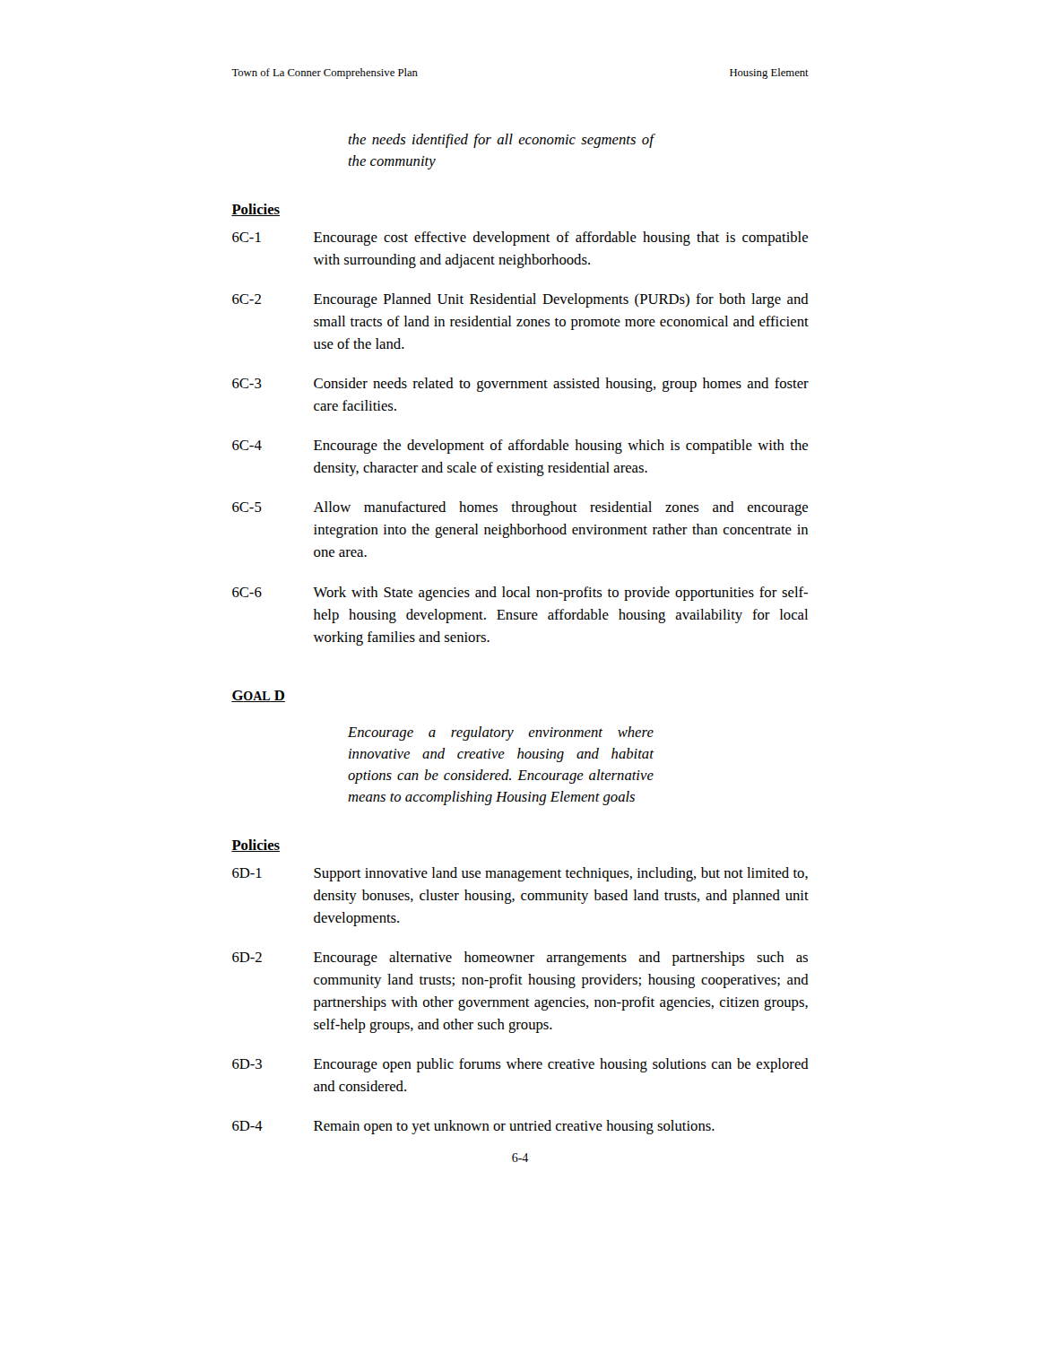Town of La Conner Comprehensive Plan Housing Element
the needs identified for all economic segments of the community
Policies
6C-1
Encourage cost effective development of affordable housing that is compatible with surrounding and adjacent neighborhoods.
6C-2
Encourage Planned Unit Residential Developments (PURDs) for both large and small tracts of land in residential zones to promote more economical and efficient use of the land.
6C-3
Consider needs related to government assisted housing, group homes and foster care facilities.
6C-4
Encourage the development of affordable housing which is compatible with the density, character and scale of existing residential areas.
6C-5
Allow manufactured homes throughout residential zones and encourage integration into the general neighborhood environment rather than concentrate in one area.
6C-6
Work with State agencies and local non-profits to provide opportunities for self-help housing development. Ensure affordable housing availability for local working families and seniors.
GOAL D
Encourage a regulatory environment where innovative and creative housing and habitat options can be considered. Encourage alternative means to accomplishing Housing Element goals
Policies
6D-1
Support innovative land use management techniques, including, but not limited to, density bonuses, cluster housing, community based land trusts, and planned unit developments.
6D-2
Encourage alternative homeowner arrangements and partnerships such as community land trusts; non-profit housing providers; housing cooperatives; and partnerships with other government agencies, non-profit agencies, citizen groups, self-help groups, and other such groups.
6D-3
Encourage open public forums where creative housing solutions can be explored and considered.
6D-4
Remain open to yet unknown or untried creative housing solutions.
6-4